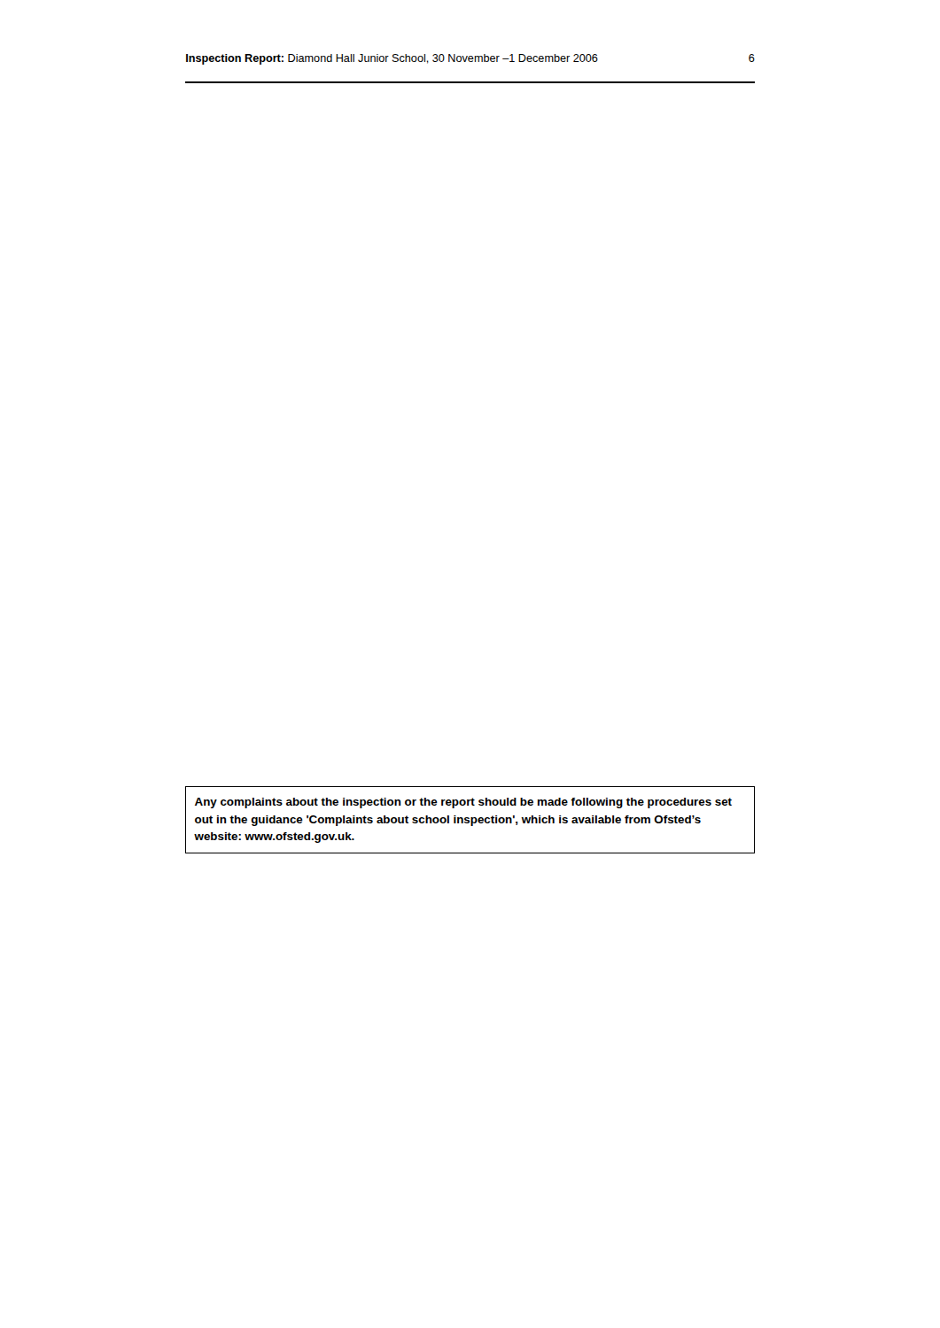Inspection Report: Diamond Hall Junior School, 30 November –1 December 2006
6
Any complaints about the inspection or the report should be made following the procedures set out in the guidance 'Complaints about school inspection', which is available from Ofsted’s website: www.ofsted.gov.uk.